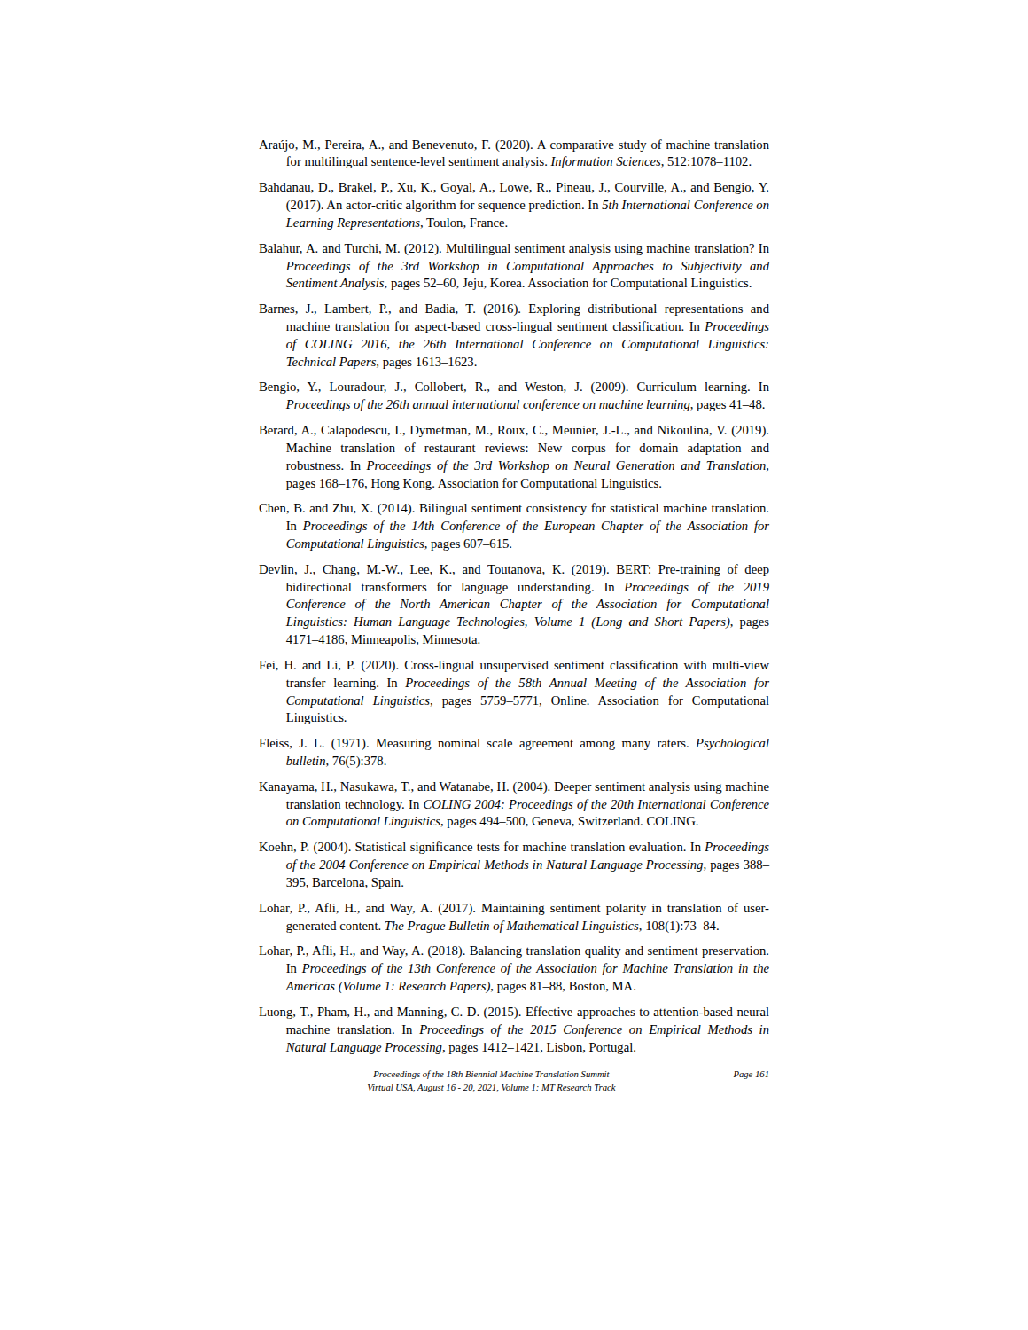Araújo, M., Pereira, A., and Benevenuto, F. (2020). A comparative study of machine translation for multilingual sentence-level sentiment analysis. Information Sciences, 512:1078–1102.
Bahdanau, D., Brakel, P., Xu, K., Goyal, A., Lowe, R., Pineau, J., Courville, A., and Bengio, Y. (2017). An actor-critic algorithm for sequence prediction. In 5th International Conference on Learning Representations, Toulon, France.
Balahur, A. and Turchi, M. (2012). Multilingual sentiment analysis using machine translation? In Proceedings of the 3rd Workshop in Computational Approaches to Subjectivity and Sentiment Analysis, pages 52–60, Jeju, Korea. Association for Computational Linguistics.
Barnes, J., Lambert, P., and Badia, T. (2016). Exploring distributional representations and machine translation for aspect-based cross-lingual sentiment classification. In Proceedings of COLING 2016, the 26th International Conference on Computational Linguistics: Technical Papers, pages 1613–1623.
Bengio, Y., Louradour, J., Collobert, R., and Weston, J. (2009). Curriculum learning. In Proceedings of the 26th annual international conference on machine learning, pages 41–48.
Berard, A., Calapodescu, I., Dymetman, M., Roux, C., Meunier, J.-L., and Nikoulina, V. (2019). Machine translation of restaurant reviews: New corpus for domain adaptation and robustness. In Proceedings of the 3rd Workshop on Neural Generation and Translation, pages 168–176, Hong Kong. Association for Computational Linguistics.
Chen, B. and Zhu, X. (2014). Bilingual sentiment consistency for statistical machine translation. In Proceedings of the 14th Conference of the European Chapter of the Association for Computational Linguistics, pages 607–615.
Devlin, J., Chang, M.-W., Lee, K., and Toutanova, K. (2019). BERT: Pre-training of deep bidirectional transformers for language understanding. In Proceedings of the 2019 Conference of the North American Chapter of the Association for Computational Linguistics: Human Language Technologies, Volume 1 (Long and Short Papers), pages 4171–4186, Minneapolis, Minnesota.
Fei, H. and Li, P. (2020). Cross-lingual unsupervised sentiment classification with multi-view transfer learning. In Proceedings of the 58th Annual Meeting of the Association for Computational Linguistics, pages 5759–5771, Online. Association for Computational Linguistics.
Fleiss, J. L. (1971). Measuring nominal scale agreement among many raters. Psychological bulletin, 76(5):378.
Kanayama, H., Nasukawa, T., and Watanabe, H. (2004). Deeper sentiment analysis using machine translation technology. In COLING 2004: Proceedings of the 20th International Conference on Computational Linguistics, pages 494–500, Geneva, Switzerland. COLING.
Koehn, P. (2004). Statistical significance tests for machine translation evaluation. In Proceedings of the 2004 Conference on Empirical Methods in Natural Language Processing, pages 388–395, Barcelona, Spain.
Lohar, P., Afli, H., and Way, A. (2017). Maintaining sentiment polarity in translation of user-generated content. The Prague Bulletin of Mathematical Linguistics, 108(1):73–84.
Lohar, P., Afli, H., and Way, A. (2018). Balancing translation quality and sentiment preservation. In Proceedings of the 13th Conference of the Association for Machine Translation in the Americas (Volume 1: Research Papers), pages 81–88, Boston, MA.
Luong, T., Pham, H., and Manning, C. D. (2015). Effective approaches to attention-based neural machine translation. In Proceedings of the 2015 Conference on Empirical Methods in Natural Language Processing, pages 1412–1421, Lisbon, Portugal.
Proceedings of the 18th Biennial Machine Translation Summit
Virtual USA, August 16 - 20, 2021, Volume 1: MT Research Track
Page 161